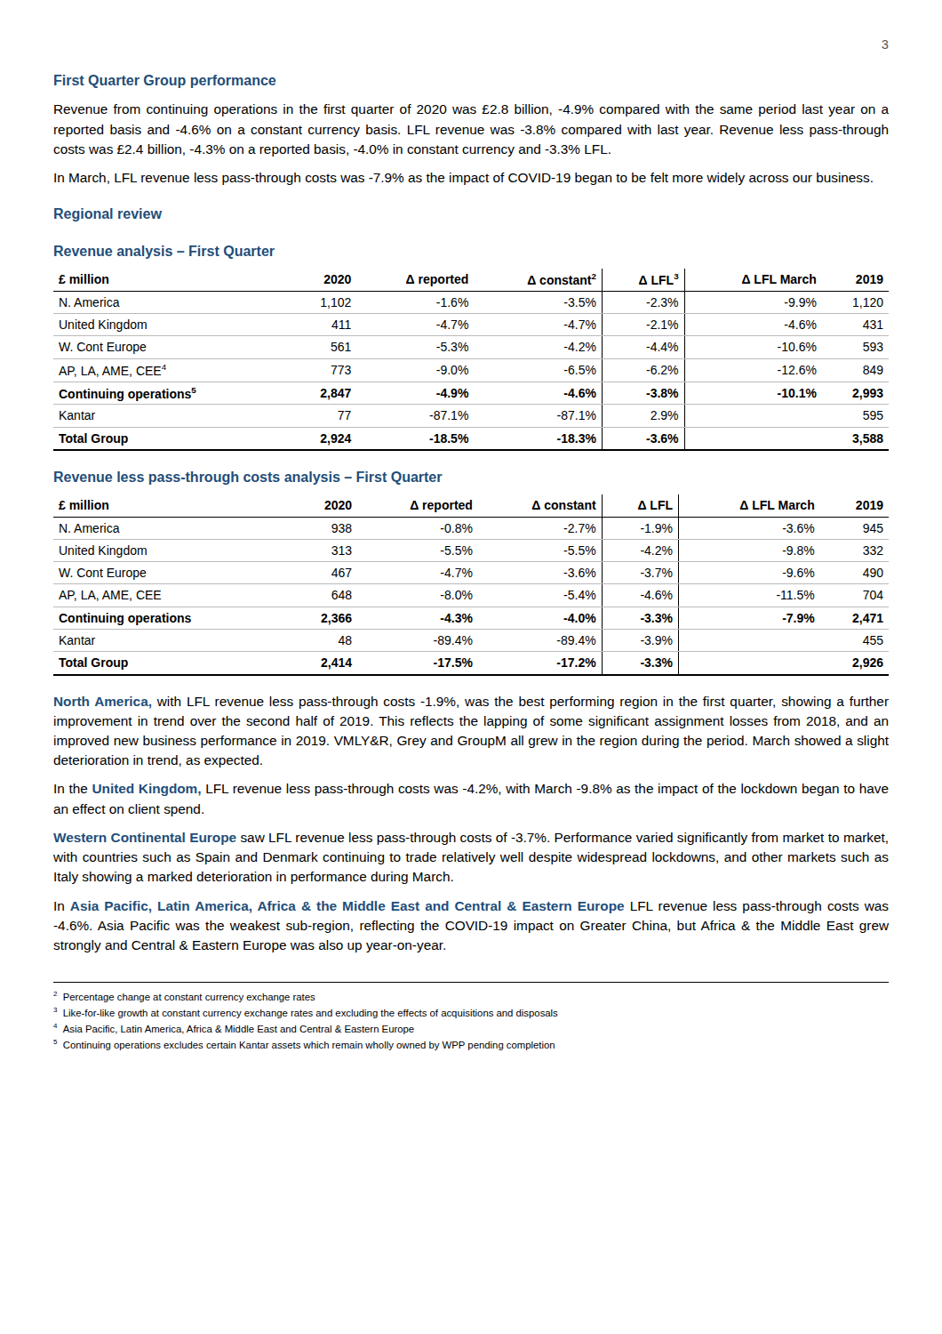3
First Quarter Group performance
Revenue from continuing operations in the first quarter of 2020 was £2.8 billion, -4.9% compared with the same period last year on a reported basis and -4.6% on a constant currency basis. LFL revenue was -3.8% compared with last year. Revenue less pass-through costs was £2.4 billion, -4.3% on a reported basis, -4.0% in constant currency and -3.3% LFL.
In March, LFL revenue less pass-through costs was -7.9% as the impact of COVID-19 began to be felt more widely across our business.
Regional review
Revenue analysis – First Quarter
| £ million | 2020 | Δ reported | Δ constant 2 | Δ LFL 3 | Δ LFL March | 2019 |
| --- | --- | --- | --- | --- | --- | --- |
| N. America | 1,102 | -1.6% | -3.5% | -2.3% | -9.9% | 1,120 |
| United Kingdom | 411 | -4.7% | -4.7% | -2.1% | -4.6% | 431 |
| W. Cont Europe | 561 | -5.3% | -4.2% | -4.4% | -10.6% | 593 |
| AP, LA, AME, CEE 4 | 773 | -9.0% | -6.5% | -6.2% | -12.6% | 849 |
| Continuing operations 5 | 2,847 | -4.9% | -4.6% | -3.8% | -10.1% | 2,993 |
| Kantar | 77 | -87.1% | -87.1% | 2.9% | | 595 |
| Total Group | 2,924 | -18.5% | -18.3% | -3.6% | | 3,588 |
Revenue less pass-through costs analysis – First Quarter
| £ million | 2020 | Δ reported | Δ constant | Δ LFL | Δ LFL March | 2019 |
| --- | --- | --- | --- | --- | --- | --- |
| N. America | 938 | -0.8% | -2.7% | -1.9% | -3.6% | 945 |
| United Kingdom | 313 | -5.5% | -5.5% | -4.2% | -9.8% | 332 |
| W. Cont Europe | 467 | -4.7% | -3.6% | -3.7% | -9.6% | 490 |
| AP, LA, AME, CEE | 648 | -8.0% | -5.4% | -4.6% | -11.5% | 704 |
| Continuing operations | 2,366 | -4.3% | -4.0% | -3.3% | -7.9% | 2,471 |
| Kantar | 48 | -89.4% | -89.4% | -3.9% | | 455 |
| Total Group | 2,414 | -17.5% | -17.2% | -3.3% | | 2,926 |
North America, with LFL revenue less pass-through costs -1.9%, was the best performing region in the first quarter, showing a further improvement in trend over the second half of 2019. This reflects the lapping of some significant assignment losses from 2018, and an improved new business performance in 2019. VMLY&R, Grey and GroupM all grew in the region during the period. March showed a slight deterioration in trend, as expected.
In the United Kingdom, LFL revenue less pass-through costs was -4.2%, with March -9.8% as the impact of the lockdown began to have an effect on client spend.
Western Continental Europe saw LFL revenue less pass-through costs of -3.7%. Performance varied significantly from market to market, with countries such as Spain and Denmark continuing to trade relatively well despite widespread lockdowns, and other markets such as Italy showing a marked deterioration in performance during March.
In Asia Pacific, Latin America, Africa & the Middle East and Central & Eastern Europe LFL revenue less pass-through costs was -4.6%. Asia Pacific was the weakest sub-region, reflecting the COVID-19 impact on Greater China, but Africa & the Middle East grew strongly and Central & Eastern Europe was also up year-on-year.
2 Percentage change at constant currency exchange rates
3 Like-for-like growth at constant currency exchange rates and excluding the effects of acquisitions and disposals
4 Asia Pacific, Latin America, Africa & Middle East and Central & Eastern Europe
5 Continuing operations excludes certain Kantar assets which remain wholly owned by WPP pending completion